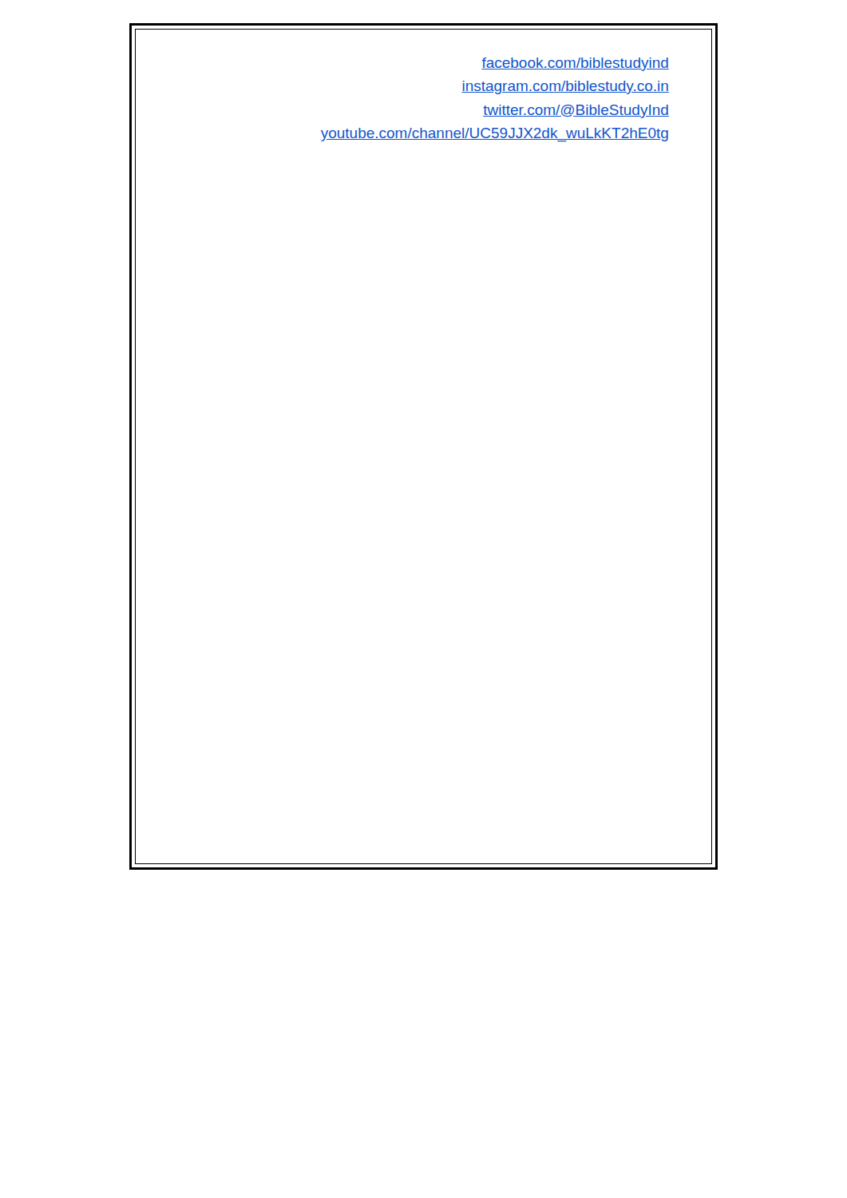facebook.com/biblestudyind
instagram.com/biblestudy.co.in
twitter.com/@BibleStudyInd
youtube.com/channel/UC59JJX2dk_wuLkKT2hE0tg